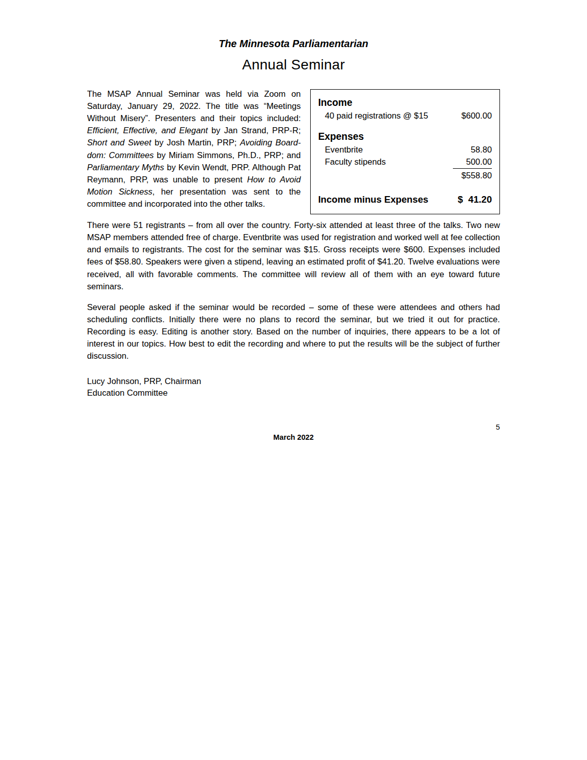The Minnesota Parliamentarian
Annual Seminar
Income
40 paid registrations @ $15 $600.00
Expenses
Eventbrite 58.80
Faculty stipends 500.00
$558.80
Income minus Expenses $ 41.20
The MSAP Annual Seminar was held via Zoom on Saturday, January 29, 2022. The title was “Meetings Without Misery”. Presenters and their topics included: Efficient, Effective, and Elegant by Jan Strand, PRP-R; Short and Sweet by Josh Martin, PRP; Avoiding Board-dom: Committees by Miriam Simmons, Ph.D., PRP; and Parliamentary Myths by Kevin Wendt, PRP. Although Pat Reymann, PRP, was unable to present How to Avoid Motion Sickness, her presentation was sent to the committee and incorporated into the other talks.
There were 51 registrants – from all over the country. Forty-six attended at least three of the talks. Two new MSAP members attended free of charge. Eventbrite was used for registration and worked well at fee collection and emails to registrants. The cost for the seminar was $15. Gross receipts were $600. Expenses included fees of $58.80. Speakers were given a stipend, leaving an estimated profit of $41.20. Twelve evaluations were received, all with favorable comments. The committee will review all of them with an eye toward future seminars.
Several people asked if the seminar would be recorded – some of these were attendees and others had scheduling conflicts. Initially there were no plans to record the seminar, but we tried it out for practice. Recording is easy. Editing is another story. Based on the number of inquiries, there appears to be a lot of interest in our topics. How best to edit the recording and where to put the results will be the subject of further discussion.
Lucy Johnson, PRP, Chairman
Education Committee
5 March 2022